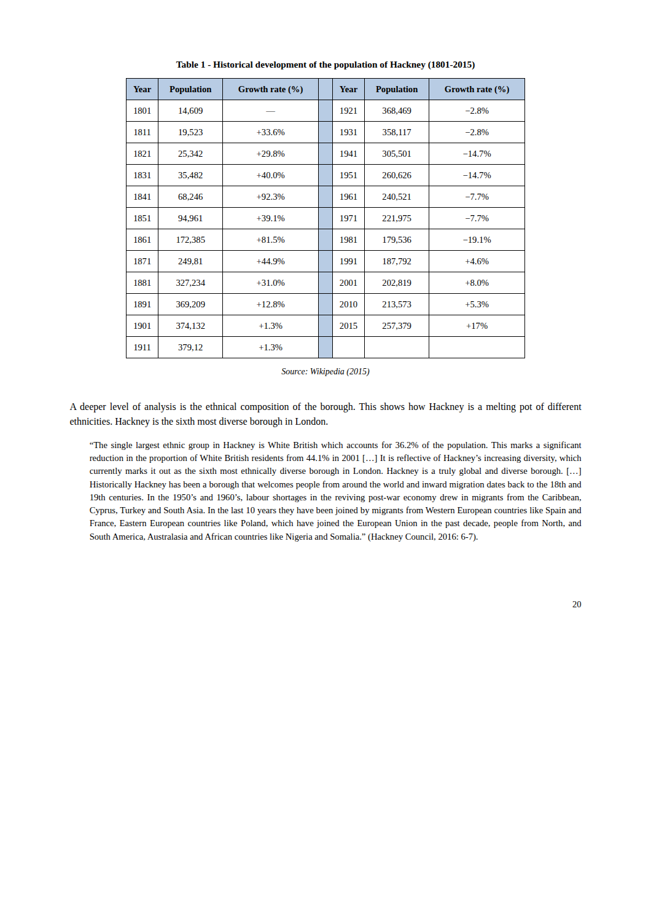Table 1 - Historical development of the population of Hackney (1801-2015)
| Year | Population | Growth rate (%) | | Year | Population | Growth rate (%) |
| --- | --- | --- | --- | --- | --- | --- |
| 1801 | 14,609 | — | | 1921 | 368,469 | −2.8% |
| 1811 | 19,523 | +33.6% | | 1931 | 358,117 | −2.8% |
| 1821 | 25,342 | +29.8% | | 1941 | 305,501 | −14.7% |
| 1831 | 35,482 | +40.0% | | 1951 | 260,626 | −14.7% |
| 1841 | 68,246 | +92.3% | | 1961 | 240,521 | −7.7% |
| 1851 | 94,961 | +39.1% | | 1971 | 221,975 | −7.7% |
| 1861 | 172,385 | +81.5% | | 1981 | 179,536 | −19.1% |
| 1871 | 249,81 | +44.9% | | 1991 | 187,792 | +4.6% |
| 1881 | 327,234 | +31.0% | | 2001 | 202,819 | +8.0% |
| 1891 | 369,209 | +12.8% | | 2010 | 213,573 | +5.3% |
| 1901 | 374,132 | +1.3% | | 2015 | 257,379 | +17% |
| 1911 | 379,12 | +1.3% | | | | |
Source: Wikipedia (2015)
A deeper level of analysis is the ethnical composition of the borough. This shows how Hackney is a melting pot of different ethnicities. Hackney is the sixth most diverse borough in London.
“The single largest ethnic group in Hackney is White British which accounts for 36.2% of the population. This marks a significant reduction in the proportion of White British residents from 44.1% in 2001 […] It is reflective of Hackney’s increasing diversity, which currently marks it out as the sixth most ethnically diverse borough in London. Hackney is a truly global and diverse borough. […] Historically Hackney has been a borough that welcomes people from around the world and inward migration dates back to the 18th and 19th centuries. In the 1950’s and 1960’s, labour shortages in the reviving post-war economy drew in migrants from the Caribbean, Cyprus, Turkey and South Asia. In the last 10 years they have been joined by migrants from Western European countries like Spain and France, Eastern European countries like Poland, which have joined the European Union in the past decade, people from North, and South America, Australasia and African countries like Nigeria and Somalia.” (Hackney Council, 2016: 6-7).
20